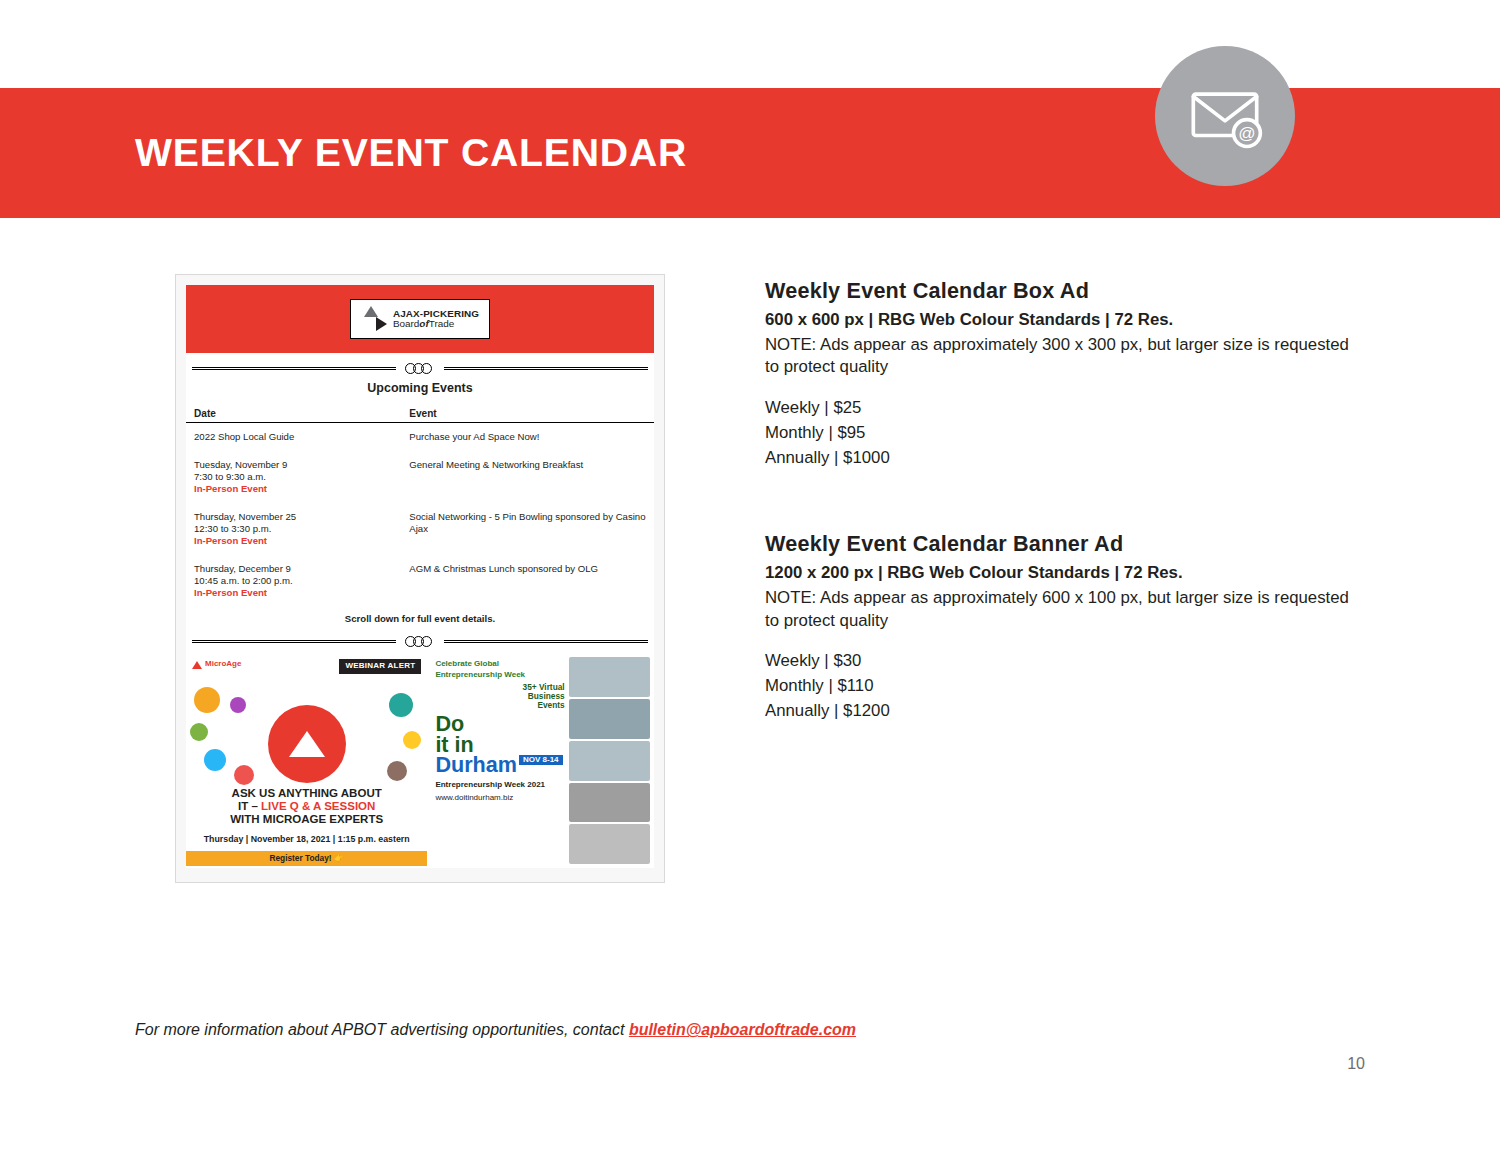Weekly Event Calendar
@
AJAX-PICKERING Boardof Trade
Upcoming Events
| Date | Event |
| --- | --- |
| 2022 Shop Local Guide | Purchase your Ad Space Now! |
| Tuesday, November 9 7:30 to 9:30 a.m. In-Person Event | General Meeting & Networking Breakfast |
| Thursday, November 25 12:30 to 3:30 p.m. In-Person Event | Social Networking - 5 Pin Bowling sponsored by Casino Ajax |
| Thursday, December 9 10:45 a.m. to 2:00 p.m. In-Person Event | AGM & Christmas Lunch sponsored by OLG |
Scroll down for full event details.
MicroAge
WEBINAR ALERT
ASK US ANYTHING ABOUT
IT – LIVE Q & A SESSION
WITH MICROAGE EXPERTS
Thursday | November 18, 2021 | 1:15 p.m. eastern
Register Today! 👉
Celebrate Global Entrepreneurship Week
35+ Virtual
Business
Events
Do
it in
Durham NOV 8-14
Entrepreneurship Week 2021
www.doitindurham.biz
Weekly Event Calendar Box Ad
600 x 600 px | RBG Web Colour Standards | 72 Res.
NOTE: Ads appear as approximately 300 x 300 px, but larger size is requested to protect quality
Weekly | $25
Monthly | $95
Annually | $1000
Weekly Event Calendar Banner Ad
1200 x 200 px | RBG Web Colour Standards | 72 Res.
NOTE: Ads appear as approximately 600 x 100 px, but larger size is requested to protect quality
Weekly | $30
Monthly | $110
Annually | $1200
For more information about APBOT advertising opportunities, contact bulletin@apboardoftrade.com
10